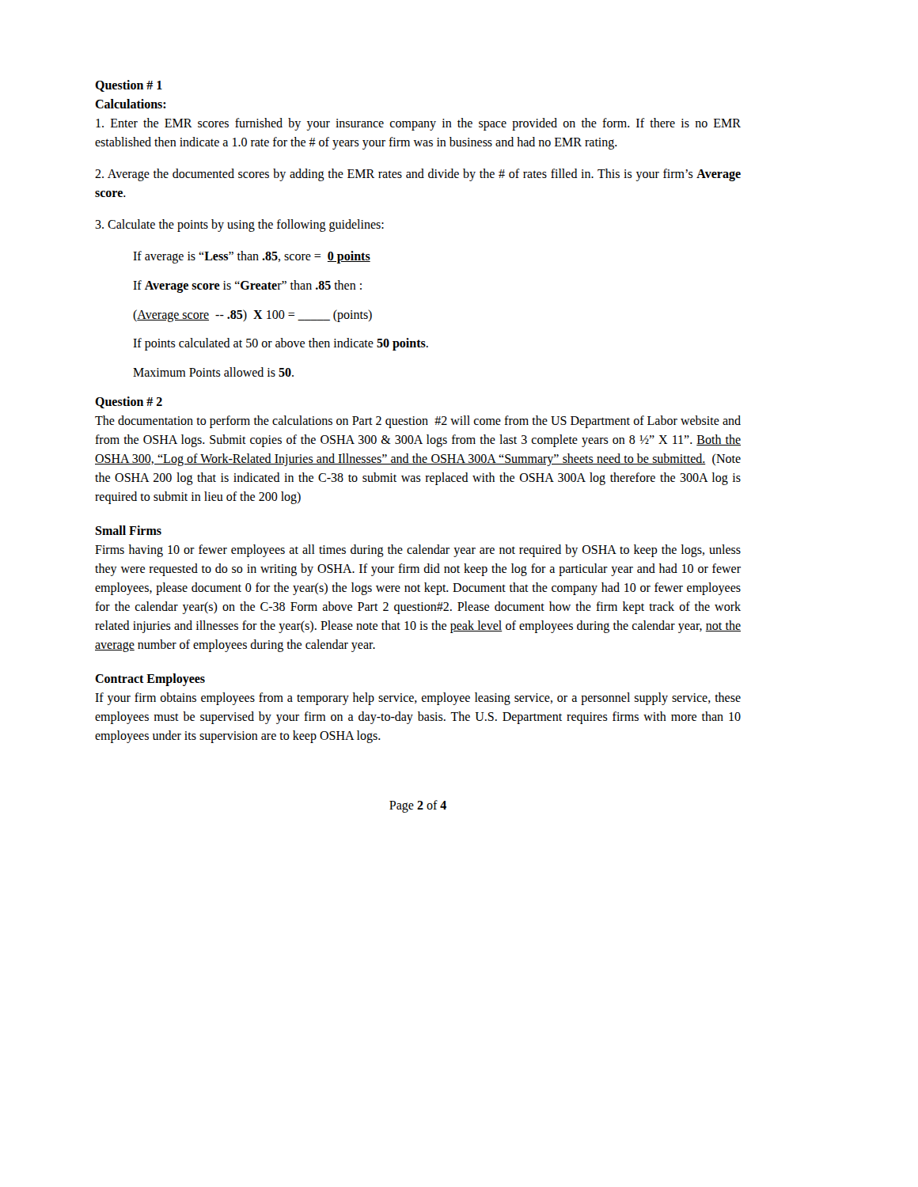Question # 1
Calculations:
1. Enter the EMR scores furnished by your insurance company in the space provided on the form. If there is no EMR established then indicate a 1.0 rate for the # of years your firm was in business and had no EMR rating.
2. Average the documented scores by adding the EMR rates and divide by the # of rates filled in. This is your firm’s Average score.
3. Calculate the points by using the following guidelines:
If average is “Less” than .85, score = 0 points
If Average score is “Greater” than .85 then :
(Average score -- .85) X 100 = _____ (points)
If points calculated at 50 or above then indicate 50 points.
Maximum Points allowed is 50.
Question # 2
The documentation to perform the calculations on Part 2 question #2 will come from the US Department of Labor website and from the OSHA logs. Submit copies of the OSHA 300 & 300A logs from the last 3 complete years on 8 ½” X 11”. Both the OSHA 300, “Log of Work-Related Injuries and Illnesses” and the OSHA 300A “Summary” sheets need to be submitted. (Note the OSHA 200 log that is indicated in the C-38 to submit was replaced with the OSHA 300A log therefore the 300A log is required to submit in lieu of the 200 log)
Small Firms
Firms having 10 or fewer employees at all times during the calendar year are not required by OSHA to keep the logs, unless they were requested to do so in writing by OSHA. If your firm did not keep the log for a particular year and had 10 or fewer employees, please document 0 for the year(s) the logs were not kept. Document that the company had 10 or fewer employees for the calendar year(s) on the C-38 Form above Part 2 question#2. Please document how the firm kept track of the work related injuries and illnesses for the year(s). Please note that 10 is the peak level of employees during the calendar year, not the average number of employees during the calendar year.
Contract Employees
If your firm obtains employees from a temporary help service, employee leasing service, or a personnel supply service, these employees must be supervised by your firm on a day-to-day basis. The U.S. Department requires firms with more than 10 employees under its supervision are to keep OSHA logs.
Page 2 of 4